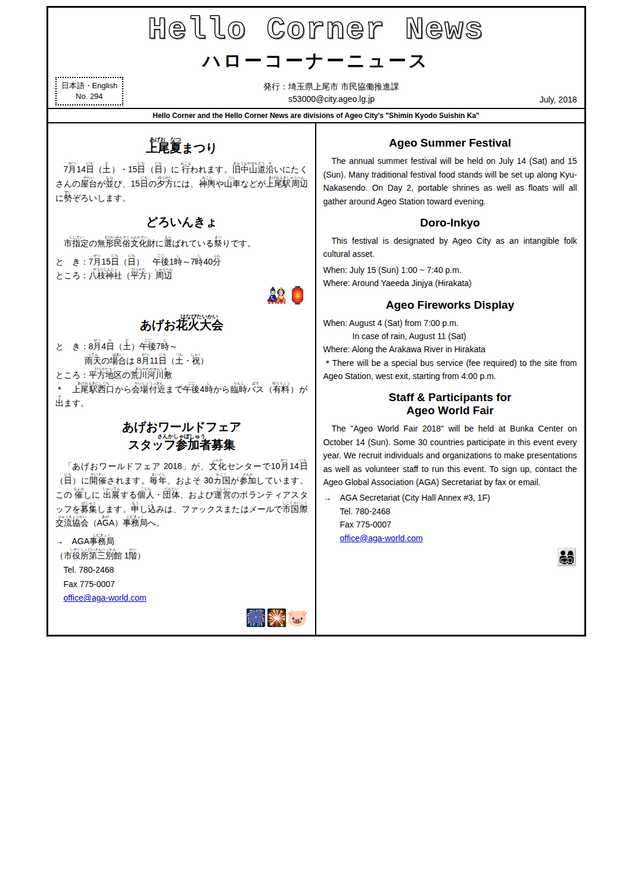Hello Corner News
ハローコーナーニュース
日本語・English
No. 294
発行：埼玉県上尾市 市民協働推進課
s53000@city.ageo.lg.jp
July, 2018
Hello Corner and the Hello Corner News are divisions of Ageo City's "Shimin Kyodo Suishin Ka"
上尾夏まつり
7月14日（土）・15日（日）に 行われます。旧中山道沿いにたくさんの屋台が並び、15日の夕方には、神輿や山車などが上尾駅周辺に勢ぞろいします。
どろいんきょ
市指定の無形民俗文化財に選ばれている祭りです。
と　き：7月15日（日）　午後1時～7時40分
ところ：八枝神社（平方）周辺
🎎🏮
あげお花火大会
と　き：8月4日（土）午後7時～
雨天の場合は 8月11日（土・祝）
ところ：平方地区の荒川河川敷
＊　上尾駅西口から会場付近まで午後4時から臨時バス（有料）が出ます。
あげおワールドフェア
スタッフ参加者募集
「あげおワールドフェア 2018」が、文化センターで10月14日（日）に開催されます。毎年、およそ 30カ国が参加しています。この 催しに 出展する個人・団体、および運営のボランティアスタッフを募集します。申し込みは、ファックスまたはメールで市国際交流協会（AGA）事務局へ。
→　AGA事務局
（市役所第三別館 1階）
　Tel. 780-2468
　Fax 775-0007
　office@aga-world.com
🎆🎇🐷
Ageo Summer Festival
The annual summer festival will be held on July 14 (Sat) and 15 (Sun). Many traditional festival food stands will be set up along Kyu-Nakasendo. On Day 2, portable shrines as well as floats will all gather around Ageo Station toward evening.
Doro-Inkyo
This festival is designated by Ageo City as an intangible folk cultural asset.
When: July 15 (Sun) 1:00 ~ 7:40 p.m.
Where: Around Yaeeda Jinjya (Hirakata)
Ageo Fireworks Display
When: August 4 (Sat) from 7:00 p.m.
In case of rain, August 11 (Sat)
Where: Along the Arakawa River in Hirakata
＊There will be a special bus service (fee required) to the site from Ageo Station, west exit, starting from 4:00 p.m.
Staff & Participants for
Ageo World Fair
The "Ageo World Fair 2018" will be held at Bunka Center on October 14 (Sun). Some 30 countries participate in this event every year. We recruit individuals and organizations to make presentations as well as volunteer staff to run this event. To sign up, contact the Ageo Global Association (AGA) Secretariat by fax or email.
→　AGA Secretariat (City Hall Annex #3, 1F)
　　Tel. 780-2468
　　Fax 775-0007
　　office@aga-world.com
👨‍👩‍👧‍👦